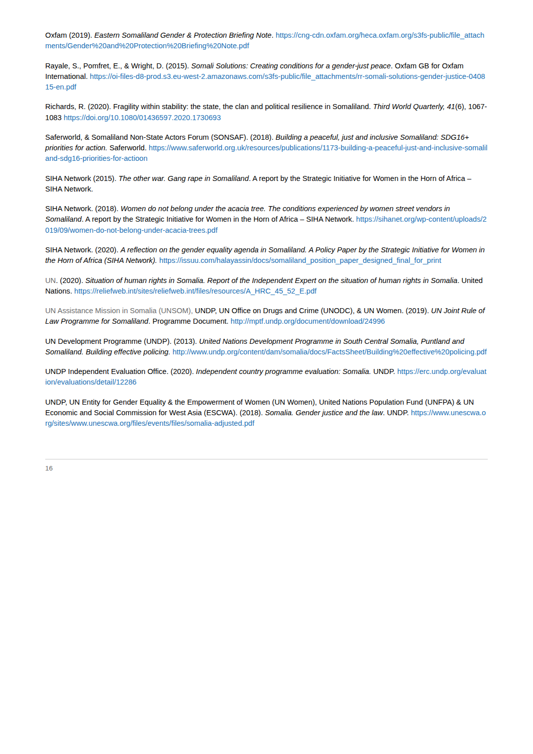Oxfam (2019). Eastern Somaliland Gender & Protection Briefing Note. https://cng-cdn.oxfam.org/heca.oxfam.org/s3fs-public/file_attachments/Gender%20and%20Protection%20Briefing%20Note.pdf
Rayale, S., Pomfret, E., & Wright, D. (2015). Somali Solutions: Creating conditions for a gender-just peace. Oxfam GB for Oxfam International. https://oi-files-d8-prod.s3.eu-west-2.amazonaws.com/s3fs-public/file_attachments/rr-somali-solutions-gender-justice-040815-en.pdf
Richards, R. (2020). Fragility within stability: the state, the clan and political resilience in Somaliland. Third World Quarterly, 41(6), 1067-1083 https://doi.org/10.1080/01436597.2020.1730693
Saferworld, & Somaliland Non-State Actors Forum (SONSAF). (2018). Building a peaceful, just and inclusive Somaliland: SDG16+ priorities for action. Saferworld. https://www.saferworld.org.uk/resources/publications/1173-building-a-peaceful-just-and-inclusive-somaliland-sdg16-priorities-for-actioon
SIHA Network (2015). The other war. Gang rape in Somaliland. A report by the Strategic Initiative for Women in the Horn of Africa – SIHA Network.
SIHA Network. (2018). Women do not belong under the acacia tree. The conditions experienced by women street vendors in Somaliland. A report by the Strategic Initiative for Women in the Horn of Africa – SIHA Network. https://sihanet.org/wp-content/uploads/2019/09/women-do-not-belong-under-acacia-trees.pdf
SIHA Network. (2020). A reflection on the gender equality agenda in Somaliland. A Policy Paper by the Strategic Initiative for Women in the Horn of Africa (SIHA Network). https://issuu.com/halayassin/docs/somaliland_position_paper_designed_final_for_print
UN. (2020). Situation of human rights in Somalia. Report of the Independent Expert on the situation of human rights in Somalia. United Nations. https://reliefweb.int/sites/reliefweb.int/files/resources/A_HRC_45_52_E.pdf
UN Assistance Mission in Somalia (UNSOM), UNDP, UN Office on Drugs and Crime (UNODC), & UN Women. (2019). UN Joint Rule of Law Programme for Somaliland. Programme Document. http://mptf.undp.org/document/download/24996
UN Development Programme (UNDP). (2013). United Nations Development Programme in South Central Somalia, Puntland and Somaliland. Building effective policing. http://www.undp.org/content/dam/somalia/docs/FactsSheet/Building%20effective%20policing.pdf
UNDP Independent Evaluation Office. (2020). Independent country programme evaluation: Somalia. UNDP. https://erc.undp.org/evaluation/evaluations/detail/12286
UNDP, UN Entity for Gender Equality & the Empowerment of Women (UN Women), United Nations Population Fund (UNFPA) & UN Economic and Social Commission for West Asia (ESCWA). (2018). Somalia. Gender justice and the law. UNDP. https://www.unescwa.org/sites/www.unescwa.org/files/events/files/somalia-adjusted.pdf
16